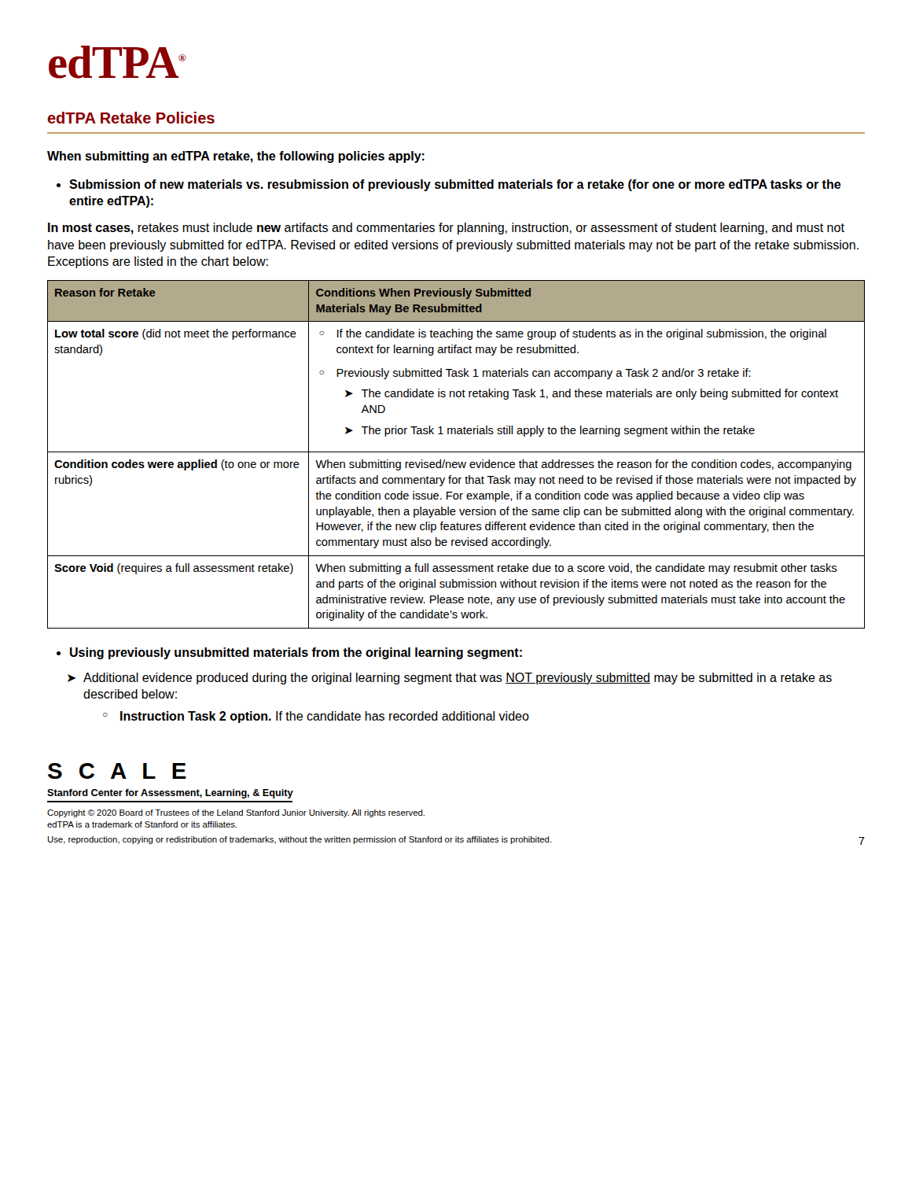edTPA®
edTPA Retake Policies
When submitting an edTPA retake, the following policies apply:
Submission of new materials vs. resubmission of previously submitted materials for a retake (for one or more edTPA tasks or the entire edTPA):
In most cases, retakes must include new artifacts and commentaries for planning, instruction, or assessment of student learning, and must not have been previously submitted for edTPA. Revised or edited versions of previously submitted materials may not be part of the retake submission. Exceptions are listed in the chart below:
| Reason for Retake | Conditions When Previously Submitted Materials May Be Resubmitted |
| --- | --- |
| Low total score (did not meet the performance standard) | If the candidate is teaching the same group of students as in the original submission, the original context for learning artifact may be resubmitted. Previously submitted Task 1 materials can accompany a Task 2 and/or 3 retake if: The candidate is not retaking Task 1, and these materials are only being submitted for context AND The prior Task 1 materials still apply to the learning segment within the retake |
| Condition codes were applied (to one or more rubrics) | When submitting revised/new evidence that addresses the reason for the condition codes, accompanying artifacts and commentary for that Task may not need to be revised if those materials were not impacted by the condition code issue. For example, if a condition code was applied because a video clip was unplayable, then a playable version of the same clip can be submitted along with the original commentary. However, if the new clip features different evidence than cited in the original commentary, then the commentary must also be revised accordingly. |
| Score Void (requires a full assessment retake) | When submitting a full assessment retake due to a score void, the candidate may resubmit other tasks and parts of the original submission without revision if the items were not noted as the reason for the administrative review. Please note, any use of previously submitted materials must take into account the originality of the candidate’s work. |
Using previously unsubmitted materials from the original learning segment:
Additional evidence produced during the original learning segment that was NOT previously submitted may be submitted in a retake as described below:
Instruction Task 2 option. If the candidate has recorded additional video
S C A L E
Stanford Center for Assessment, Learning, & Equity
Copyright © 2020 Board of Trustees of the Leland Stanford Junior University. All rights reserved.
edTPA is a trademark of Stanford or its affiliates.
Use, reproduction, copying or redistribution of trademarks, without the written permission of Stanford or its affiliates is prohibited. 7